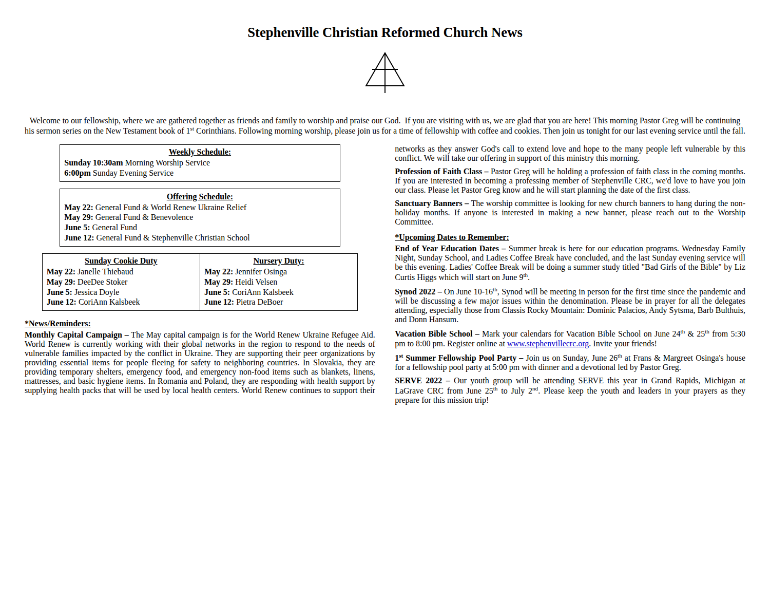Stephenville Christian Reformed Church News
Welcome to our fellowship, where we are gathered together as friends and family to worship and praise our God. If you are visiting with us, we are glad that you are here! This morning Pastor Greg will be continuing his sermon series on the New Testament book of 1st Corinthians. Following morning worship, please join us for a time of fellowship with coffee and cookies. Then join us tonight for our last evening service until the fall.
Weekly Schedule:
Sunday 10:30am Morning Worship Service
6:00pm Sunday Evening Service
Offering Schedule:
May 22: General Fund & World Renew Ukraine Relief
May 29: General Fund & Benevolence
June 5: General Fund
June 12: General Fund & Stephenville Christian School
Sunday Cookie Duty
May 22: Janelle Thiebaud
May 29: DeeDee Stoker
June 5: Jessica Doyle
June 12: CoriAnn Kalsbeek
Nursery Duty:
May 22: Jennifer Osinga
May 29: Heidi Velsen
June 5: CoriAnn Kalsbeek
June 12: Pietra DeBoer
*News/Reminders:
Monthly Capital Campaign – The May capital campaign is for the World Renew Ukraine Refugee Aid. World Renew is currently working with their global networks in the region to respond to the needs of vulnerable families impacted by the conflict in Ukraine. They are supporting their peer organizations by providing essential items for people fleeing for safety to neighboring countries. In Slovakia, they are providing temporary shelters, emergency food, and emergency non-food items such as blankets, linens, mattresses, and basic hygiene items. In Romania and Poland, they are responding with health support by supplying health packs that will be used by local health centers. World Renew continues to support their networks as they answer God's call to extend love and hope to the many people left vulnerable by this conflict. We will take our offering in support of this ministry this morning.
Profession of Faith Class – Pastor Greg will be holding a profession of faith class in the coming months. If you are interested in becoming a professing member of Stephenville CRC, we'd love to have you join our class. Please let Pastor Greg know and he will start planning the date of the first class.
Sanctuary Banners – The worship committee is looking for new church banners to hang during the non-holiday months. If anyone is interested in making a new banner, please reach out to the Worship Committee.
*Upcoming Dates to Remember:
End of Year Education Dates – Summer break is here for our education programs. Wednesday Family Night, Sunday School, and Ladies Coffee Break have concluded, and the last Sunday evening service will be this evening. Ladies' Coffee Break will be doing a summer study titled "Bad Girls of the Bible" by Liz Curtis Higgs which will start on June 9th.
Synod 2022 – On June 10-16th, Synod will be meeting in person for the first time since the pandemic and will be discussing a few major issues within the denomination. Please be in prayer for all the delegates attending, especially those from Classis Rocky Mountain: Dominic Palacios, Andy Sytsma, Barb Bulthuis, and Donn Hansum.
Vacation Bible School – Mark your calendars for Vacation Bible School on June 24th & 25th from 5:30 pm to 8:00 pm. Register online at www.stephenvillecrc.org. Invite your friends!
1st Summer Fellowship Pool Party – Join us on Sunday, June 26th at Frans & Margreet Osinga's house for a fellowship pool party at 5:00 pm with dinner and a devotional led by Pastor Greg.
SERVE 2022 – Our youth group will be attending SERVE this year in Grand Rapids, Michigan at LaGrave CRC from June 25th to July 2nd. Please keep the youth and leaders in your prayers as they prepare for this mission trip!